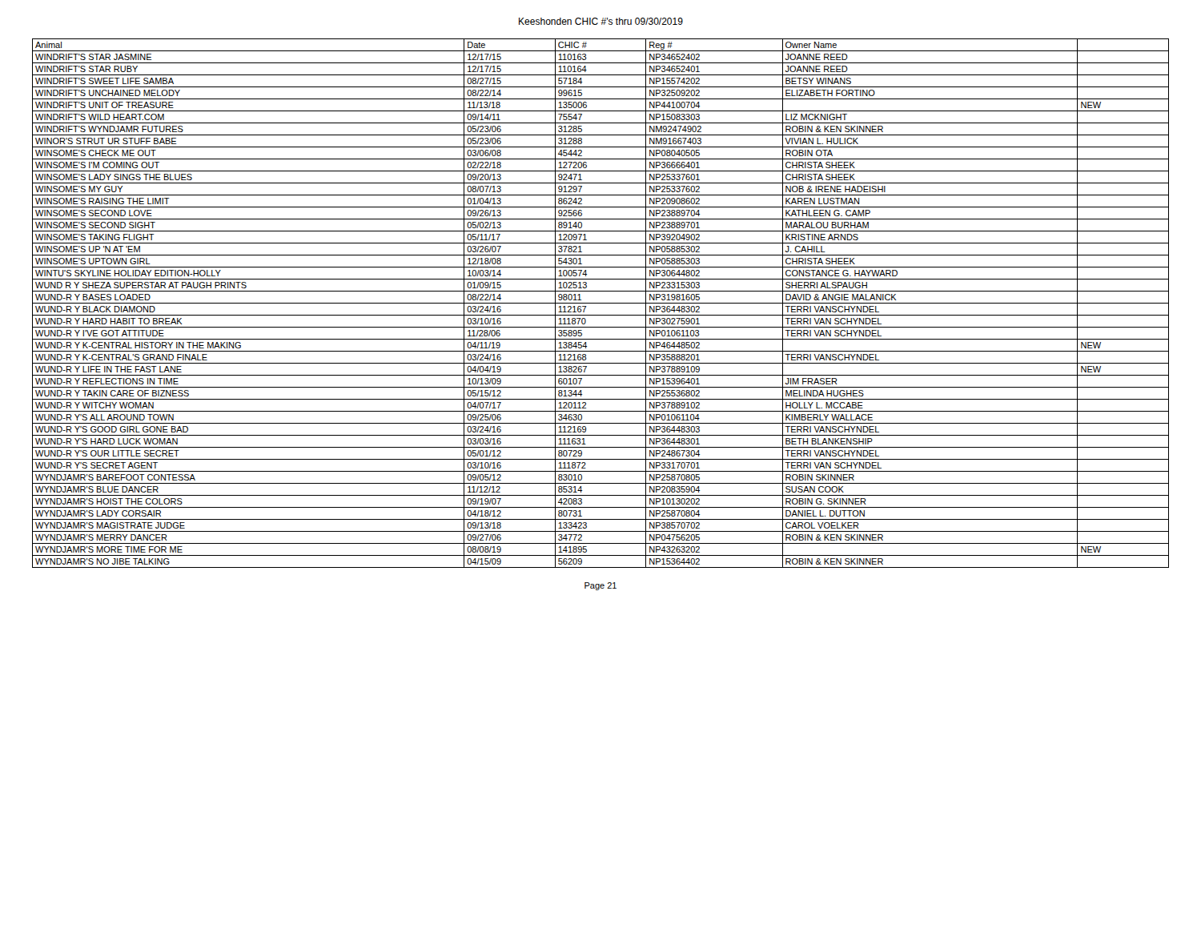Keeshonden CHIC #'s thru 09/30/2019
| Animal | Date | CHIC # | Reg # | Owner Name | |
| --- | --- | --- | --- | --- | --- |
| WINDRIFT'S STAR JASMINE | 12/17/15 | 110163 | NP34652402 | JOANNE REED | |
| WINDRIFT'S STAR RUBY | 12/17/15 | 110164 | NP34652401 | JOANNE REED | |
| WINDRIFT'S SWEET LIFE SAMBA | 08/27/15 | 57184 | NP15574202 | BETSY WINANS | |
| WINDRIFT'S UNCHAINED MELODY | 08/22/14 | 99615 | NP32509202 | ELIZABETH FORTINO | |
| WINDRIFT'S UNIT OF TREASURE | 11/13/18 | 135006 | NP44100704 | | NEW |
| WINDRIFT'S WILD HEART.COM | 09/14/11 | 75547 | NP15083303 | LIZ MCKNIGHT | |
| WINDRIFT'S WYNDJAMR FUTURES | 05/23/06 | 31285 | NM92474902 | ROBIN & KEN SKINNER | |
| WINOR'S STRUT UR STUFF BABE | 05/23/06 | 31288 | NM91667403 | VIVIAN L. HULICK | |
| WINSOME'S CHECK ME OUT | 03/06/08 | 45442 | NP08040505 | ROBIN OTA | |
| WINSOME'S I'M COMING OUT | 02/22/18 | 127206 | NP36666401 | CHRISTA SHEEK | |
| WINSOME'S LADY SINGS THE BLUES | 09/20/13 | 92471 | NP25337601 | CHRISTA SHEEK | |
| WINSOME'S MY GUY | 08/07/13 | 91297 | NP25337602 | NOB & IRENE HADEISHI | |
| WINSOME'S RAISING THE LIMIT | 01/04/13 | 86242 | NP20908602 | KAREN LUSTMAN | |
| WINSOME'S SECOND LOVE | 09/26/13 | 92566 | NP23889704 | KATHLEEN G. CAMP | |
| WINSOME'S SECOND SIGHT | 05/02/13 | 89140 | NP23889701 | MARALOU BURHAM | |
| WINSOME'S TAKING FLIGHT | 05/11/17 | 120971 | NP39204902 | KRISTINE ARNDS | |
| WINSOME'S UP 'N AT 'EM | 03/26/07 | 37821 | NP05885302 | J. CAHILL | |
| WINSOME'S UPTOWN GIRL | 12/18/08 | 54301 | NP05885303 | CHRISTA SHEEK | |
| WINTU'S SKYLINE HOLIDAY EDITION-HOLLY | 10/03/14 | 100574 | NP30644802 | CONSTANCE G. HAYWARD | |
| WUND R Y SHEZA SUPERSTAR AT PAUGH PRINTS | 01/09/15 | 102513 | NP23315303 | SHERRI ALSPAUGH | |
| WUND-R Y BASES LOADED | 08/22/14 | 98011 | NP31981605 | DAVID & ANGIE MALANICK | |
| WUND-R Y BLACK DIAMOND | 03/24/16 | 112167 | NP36448302 | TERRI VANSCHYNDEL | |
| WUND-R Y HARD HABIT TO BREAK | 03/10/16 | 111870 | NP30275901 | TERRI VAN SCHYNDEL | |
| WUND-R Y I'VE GOT ATTITUDE | 11/28/06 | 35895 | NP01061103 | TERRI VAN SCHYNDEL | |
| WUND-R Y K-CENTRAL HISTORY IN THE MAKING | 04/11/19 | 138454 | NP46448502 | | NEW |
| WUND-R Y K-CENTRAL'S GRAND FINALE | 03/24/16 | 112168 | NP35888201 | TERRI VANSCHYNDEL | |
| WUND-R Y LIFE IN THE FAST LANE | 04/04/19 | 138267 | NP37889109 | | NEW |
| WUND-R Y REFLECTIONS IN TIME | 10/13/09 | 60107 | NP15396401 | JIM FRASER | |
| WUND-R Y TAKIN CARE OF BIZNESS | 05/15/12 | 81344 | NP25536802 | MELINDA HUGHES | |
| WUND-R Y WITCHY WOMAN | 04/07/17 | 120112 | NP37889102 | HOLLY L. MCCABE | |
| WUND-R Y'S ALL AROUND TOWN | 09/25/06 | 34630 | NP01061104 | KIMBERLY WALLACE | |
| WUND-R Y'S GOOD GIRL GONE BAD | 03/24/16 | 112169 | NP36448303 | TERRI VANSCHYNDEL | |
| WUND-R Y'S HARD LUCK WOMAN | 03/03/16 | 111631 | NP36448301 | BETH BLANKENSHIP | |
| WUND-R Y'S OUR LITTLE SECRET | 05/01/12 | 80729 | NP24867304 | TERRI VANSCHYNDEL | |
| WUND-R Y'S SECRET AGENT | 03/10/16 | 111872 | NP33170701 | TERRI VAN SCHYNDEL | |
| WYNDJAMR'S BAREFOOT CONTESSA | 09/05/12 | 83010 | NP25870805 | ROBIN SKINNER | |
| WYNDJAMR'S BLUE DANCER | 11/12/12 | 85314 | NP20835904 | SUSAN COOK | |
| WYNDJAMR'S HOIST THE COLORS | 09/19/07 | 42083 | NP10130202 | ROBIN G. SKINNER | |
| WYNDJAMR'S LADY CORSAIR | 04/18/12 | 80731 | NP25870804 | DANIEL L. DUTTON | |
| WYNDJAMR'S MAGISTRATE JUDGE | 09/13/18 | 133423 | NP38570702 | CAROL VOELKER | |
| WYNDJAMR'S MERRY DANCER | 09/27/06 | 34772 | NP04756205 | ROBIN & KEN SKINNER | |
| WYNDJAMR'S MORE TIME FOR ME | 08/08/19 | 141895 | NP43263202 | | NEW |
| WYNDJAMR'S NO JIBE TALKING | 04/15/09 | 56209 | NP15364402 | ROBIN & KEN SKINNER | |
Page 21